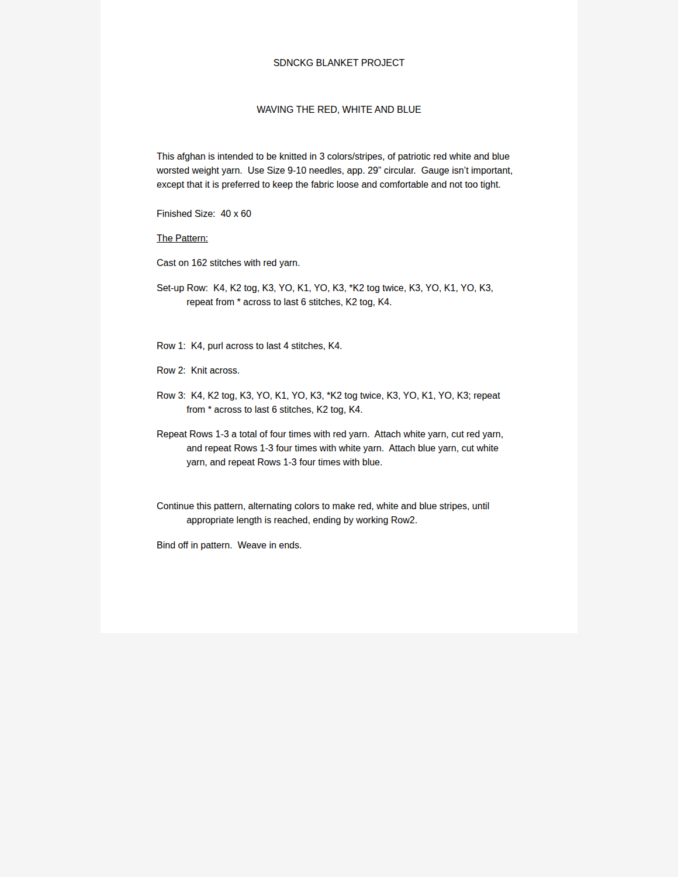SDNCKG BLANKET PROJECT
WAVING THE RED, WHITE AND BLUE
This afghan is intended to be knitted in 3 colors/stripes, of patriotic red white and blue worsted weight yarn. Use Size 9-10 needles, app. 29” circular. Gauge isn’t important, except that it is preferred to keep the fabric loose and comfortable and not too tight.
Finished Size: 40 x 60
The Pattern:
Cast on 162 stitches with red yarn.
Set-up Row: K4, K2 tog, K3, YO, K1, YO, K3, *K2 tog twice, K3, YO, K1, YO, K3, repeat from * across to last 6 stitches, K2 tog, K4.
Row 1: K4, purl across to last 4 stitches, K4.
Row 2: Knit across.
Row 3: K4, K2 tog, K3, YO, K1, YO, K3, *K2 tog twice, K3, YO, K1, YO, K3; repeat from * across to last 6 stitches, K2 tog, K4.
Repeat Rows 1-3 a total of four times with red yarn. Attach white yarn, cut red yarn, and repeat Rows 1-3 four times with white yarn. Attach blue yarn, cut white yarn, and repeat Rows 1-3 four times with blue.
Continue this pattern, alternating colors to make red, white and blue stripes, until appropriate length is reached, ending by working Row2.
Bind off in pattern. Weave in ends.